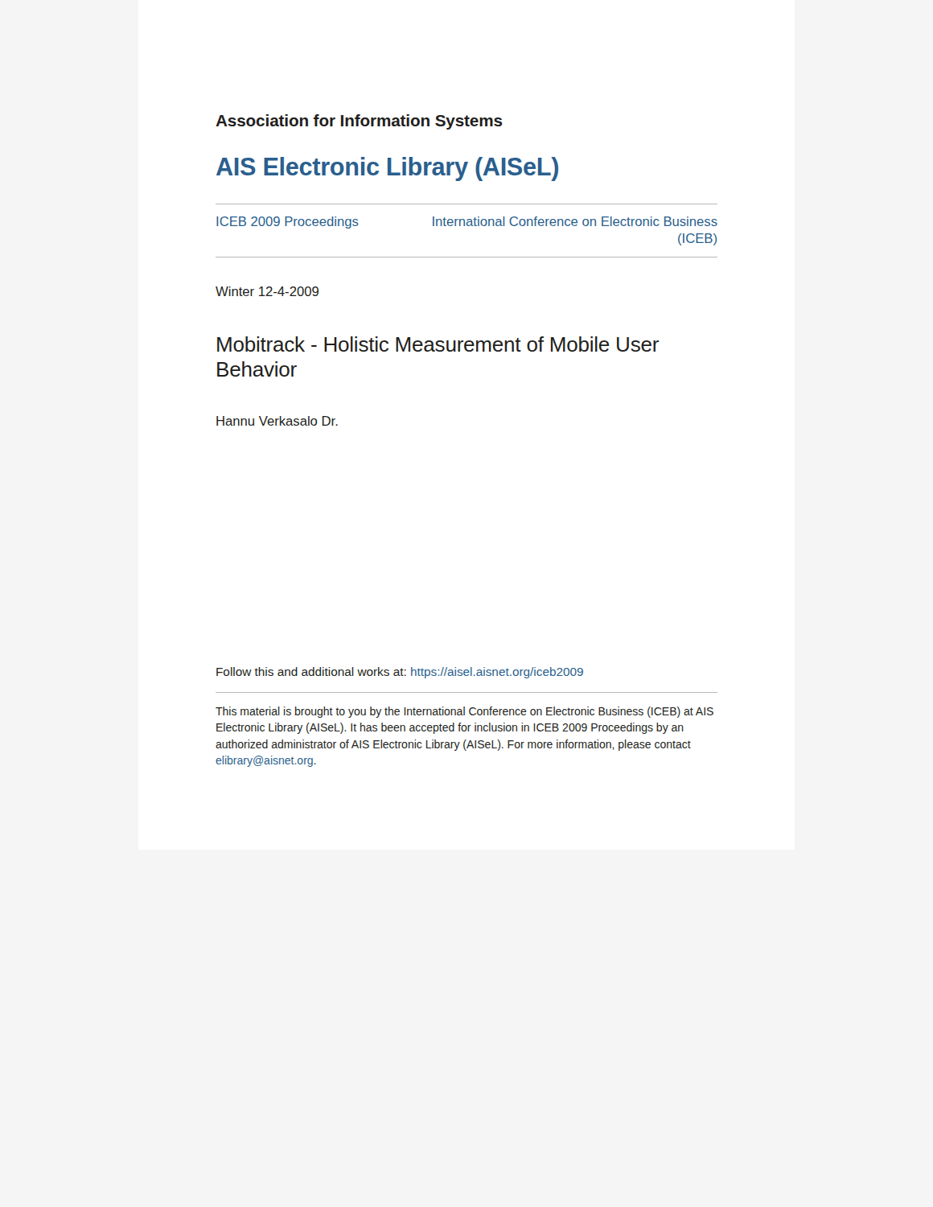Association for Information Systems
AIS Electronic Library (AISeL)
ICEB 2009 Proceedings
International Conference on Electronic Business (ICEB)
Winter 12-4-2009
Mobitrack - Holistic Measurement of Mobile User Behavior
Hannu Verkasalo Dr.
Follow this and additional works at: https://aisel.aisnet.org/iceb2009
This material is brought to you by the International Conference on Electronic Business (ICEB) at AIS Electronic Library (AISeL). It has been accepted for inclusion in ICEB 2009 Proceedings by an authorized administrator of AIS Electronic Library (AISeL). For more information, please contact elibrary@aisnet.org.